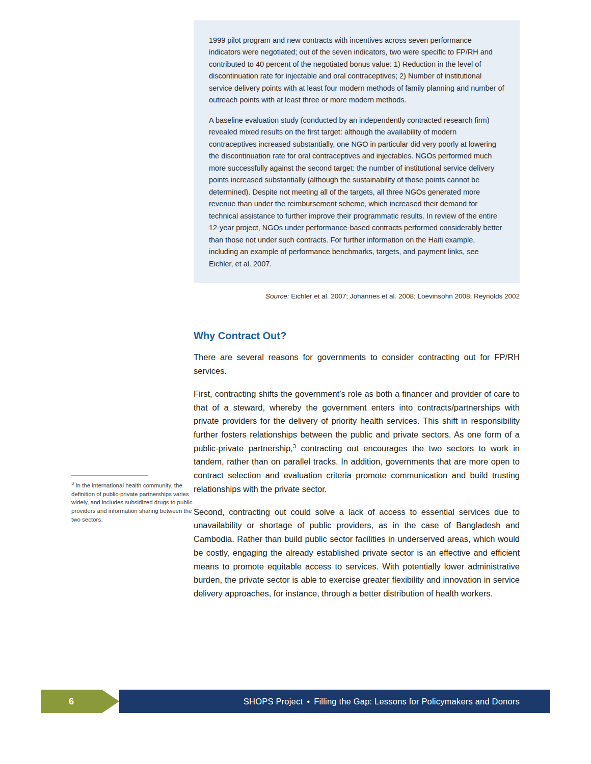3 In the international health community, the definition of public-private partnerships varies widely, and includes subsidized drugs to public providers and information sharing between the two sectors.
1999 pilot program and new contracts with incentives across seven performance indicators were negotiated; out of the seven indicators, two were specific to FP/RH and contributed to 40 percent of the negotiated bonus value: 1) Reduction in the level of discontinuation rate for injectable and oral contraceptives; 2) Number of institutional service delivery points with at least four modern methods of family planning and number of outreach points with at least three or more modern methods.
A baseline evaluation study (conducted by an independently contracted research firm) revealed mixed results on the first target: although the availability of modern contraceptives increased substantially, one NGO in particular did very poorly at lowering the discontinuation rate for oral contraceptives and injectables. NGOs performed much more successfully against the second target: the number of institutional service delivery points increased substantially (although the sustainability of those points cannot be determined). Despite not meeting all of the targets, all three NGOs generated more revenue than under the reimbursement scheme, which increased their demand for technical assistance to further improve their programmatic results. In review of the entire 12-year project, NGOs under performance-based contracts performed considerably better than those not under such contracts. For further information on the Haiti example, including an example of performance benchmarks, targets, and payment links, see Eichler, et al. 2007.
Source: Eichler et al. 2007; Johannes et al. 2008; Loevinsohn 2008; Reynolds 2002
Why Contract Out?
There are several reasons for governments to consider contracting out for FP/RH services.
First, contracting shifts the government’s role as both a financer and provider of care to that of a steward, whereby the government enters into contracts/partnerships with private providers for the delivery of priority health services. This shift in responsibility further fosters relationships between the public and private sectors. As one form of a public-private partnership,3 contracting out encourages the two sectors to work in tandem, rather than on parallel tracks. In addition, governments that are more open to contract selection and evaluation criteria promote communication and build trusting relationships with the private sector.
Second, contracting out could solve a lack of access to essential services due to unavailability or shortage of public providers, as in the case of Bangladesh and Cambodia. Rather than build public sector facilities in underserved areas, which would be costly, engaging the already established private sector is an effective and efficient means to promote equitable access to services. With potentially lower administrative burden, the private sector is able to exercise greater flexibility and innovation in service delivery approaches, for instance, through a better distribution of health workers.
6
SHOPS Project • Filling the Gap: Lessons for Policymakers and Donors